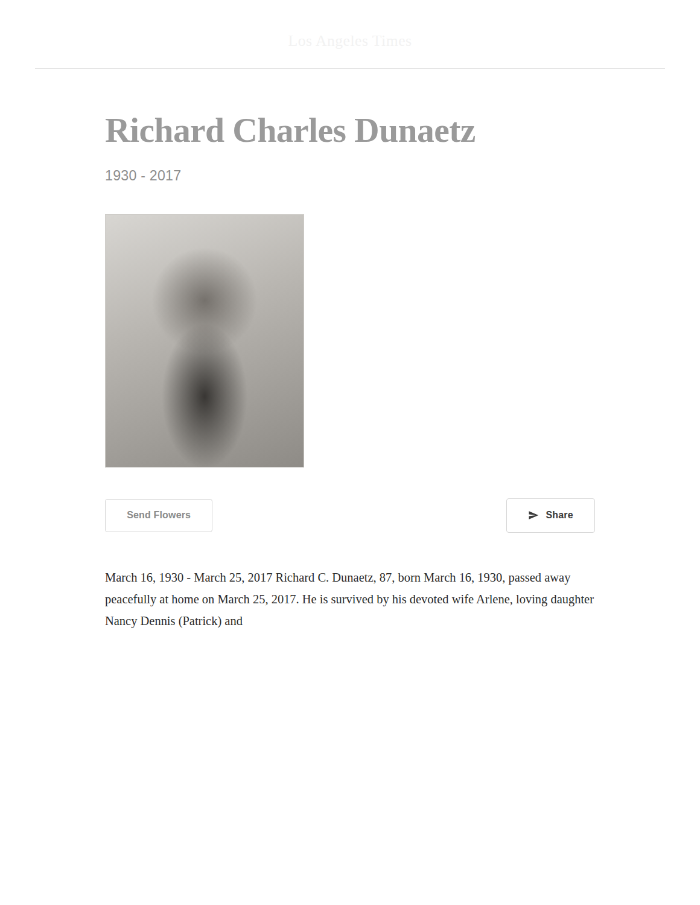Los Angeles Times
Richard Charles Dunaetz
1930 - 2017
Send Flowers Share
March 16, 1930 - March 25, 2017 Richard C. Dunaetz, 87, born March 16, 1930, passed away peacefully at home on March 25, 2017. He is survived by his devoted wife Arlene, loving daughter Nancy Dennis (Patrick) and